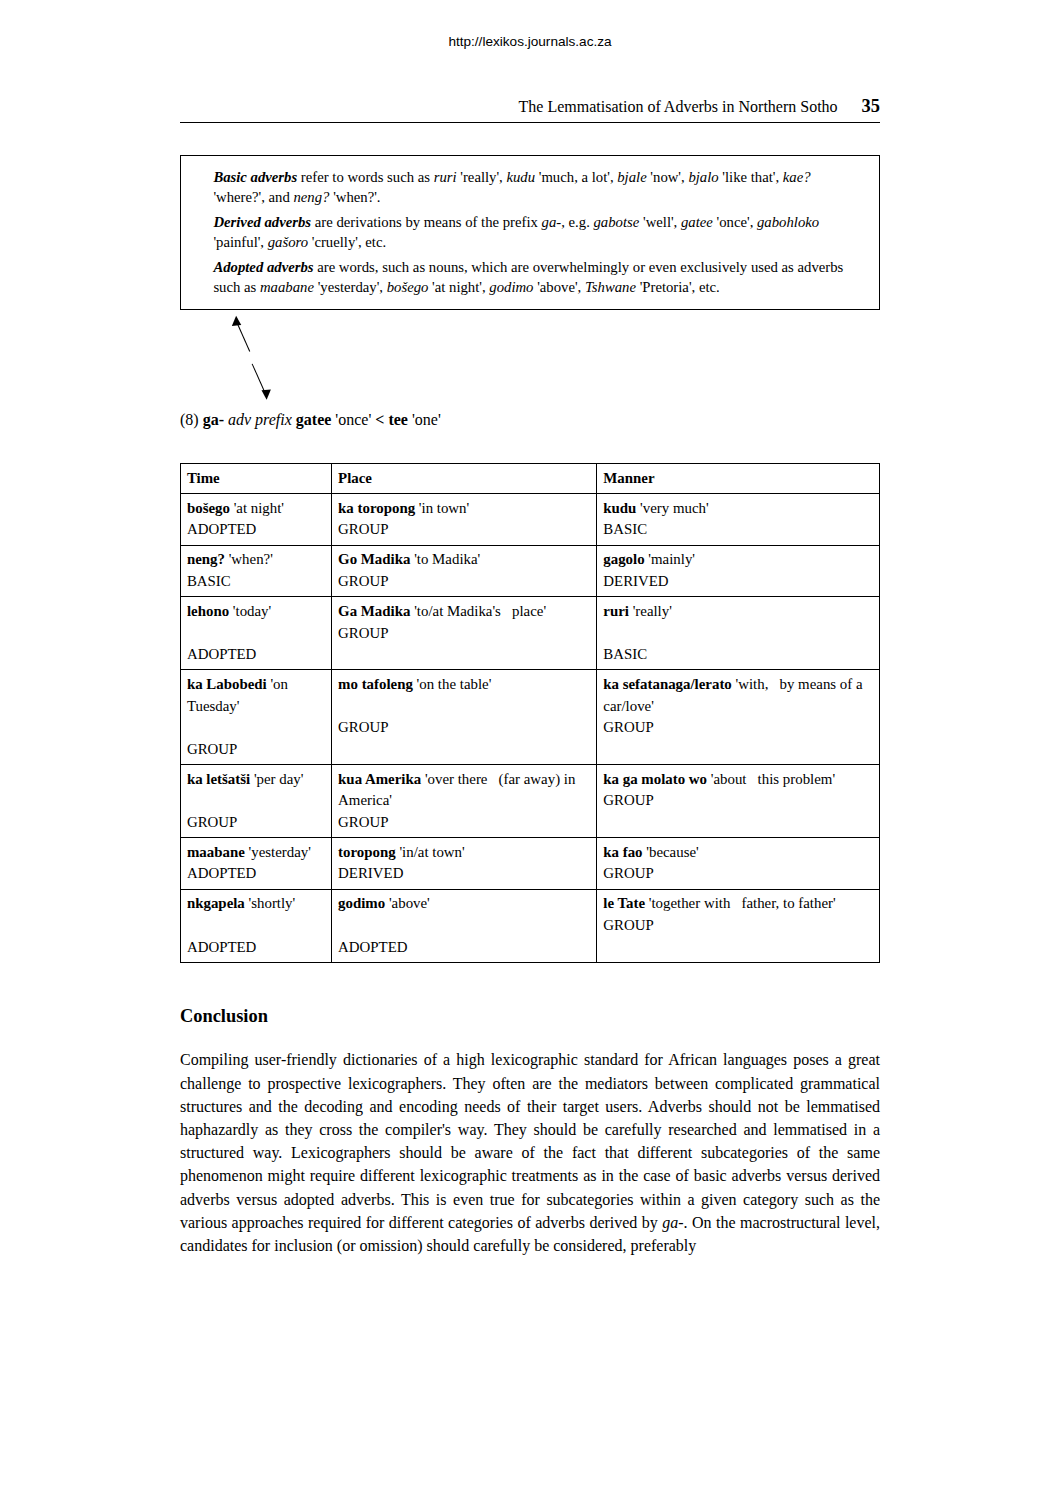http://lexikos.journals.ac.za
The Lemmatisation of Adverbs in Northern Sotho 35
Basic adverbs refer to words such as ruri 'really', kudu 'much, a lot', bjale 'now', bjalo 'like that', kae? 'where?', and neng? 'when?'.
Derived adverbs are derivations by means of the prefix ga-, e.g. gabotse 'well', gatee 'once', gabohloko 'painful', gašoro 'cruelly', etc.
Adopted adverbs are words, such as nouns, which are overwhelmingly or even exclusively used as adverbs such as maabane 'yesterday', bošego 'at night', godimo 'above', Tshwane 'Pretoria', etc.
(8) ga- adv prefix gatee 'once' < tee 'one'
| Time | Place | Manner |
| --- | --- | --- |
| bošego 'at night' ADOPTED | ka toropong 'in town' GROUP | kudu 'very much' BASIC |
| neng? 'when?' BASIC | Go Madika 'to Madika' GROUP | gagolo 'mainly' DERIVED |
| lehono 'today' ADOPTED | Ga Madika 'to/at Madika's place' GROUP | ruri 'really' BASIC |
| ka Labobedi 'on Tuesday' GROUP | mo tafoleng 'on the table' GROUP | ka sefatanaga/lerato 'with, by means of a car/love' GROUP |
| ka letšatši 'per day' GROUP | kua Amerika 'over there (far away) in America' GROUP | ka ga molato wo 'about this problem' GROUP |
| maabane 'yesterday' ADOPTED | toropong 'in/at town' DERIVED | ka fao 'because' GROUP |
| nkgapela 'shortly' ADOPTED | godimo 'above' ADOPTED | le Tate 'together with father, to father' GROUP |
Conclusion
Compiling user-friendly dictionaries of a high lexicographic standard for African languages poses a great challenge to prospective lexicographers. They often are the mediators between complicated grammatical structures and the decoding and encoding needs of their target users. Adverbs should not be lemmatised haphazardly as they cross the compiler's way. They should be carefully researched and lemmatised in a structured way. Lexicographers should be aware of the fact that different subcategories of the same phenomenon might require different lexicographic treatments as in the case of basic adverbs versus derived adverbs versus adopted adverbs. This is even true for subcategories within a given category such as the various approaches required for different categories of adverbs derived by ga-. On the macrostructural level, candidates for inclusion (or omission) should carefully be considered, preferably